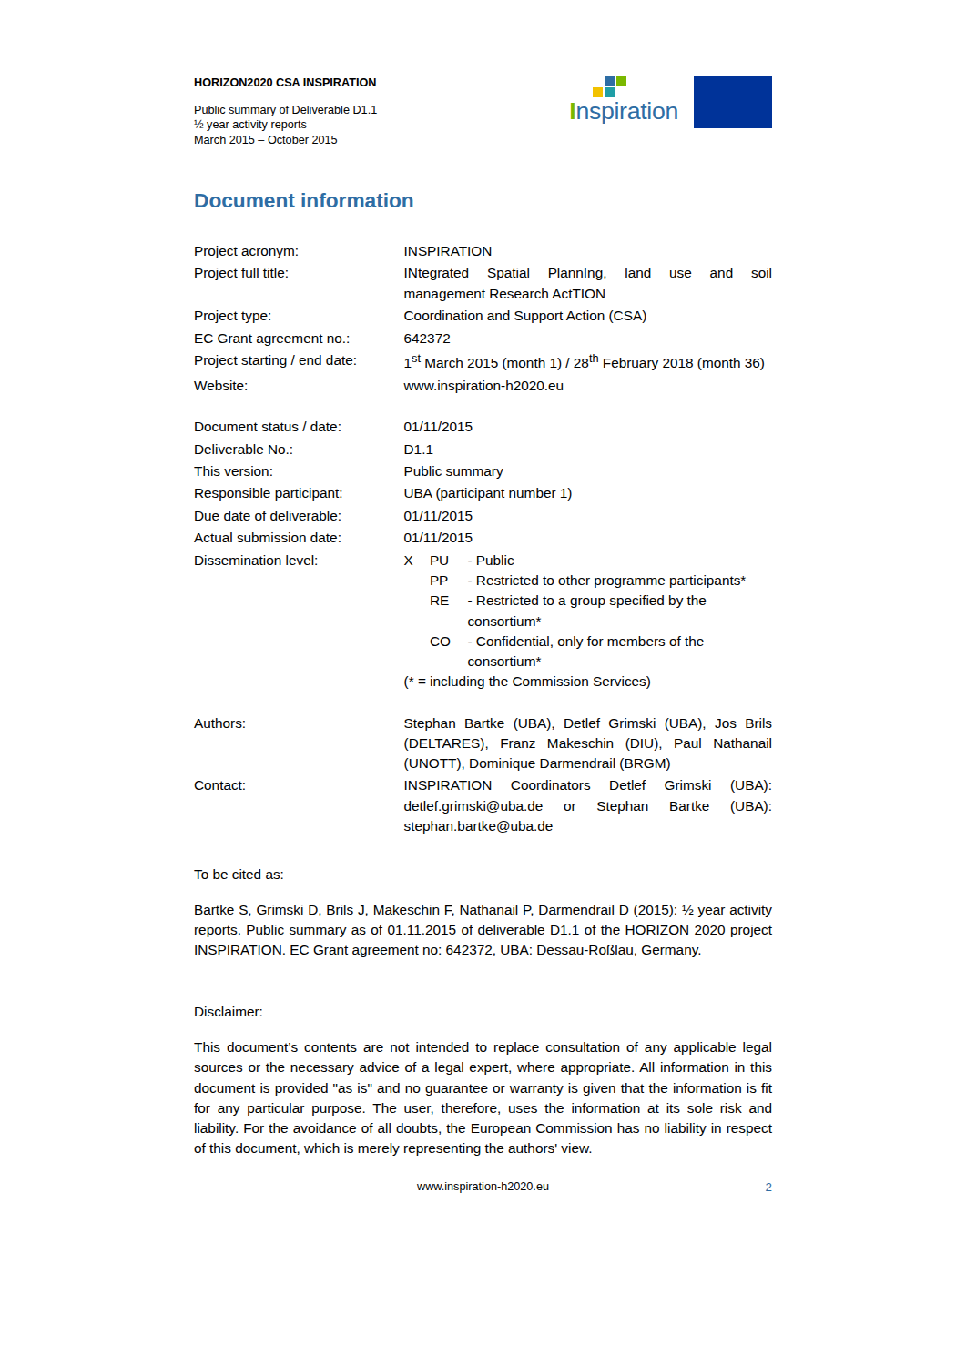HORIZON2020 CSA INSPIRATION
Public summary of Deliverable D1.1
½ year activity reports
March 2015 – October 2015
Inspiration
Document information
| Project acronym: | INSPIRATION |
| Project full title: | INtegrated Spatial PlannIng, land use and soil management Research ActTION |
| Project type: | Coordination and Support Action (CSA) |
| EC Grant agreement no.: | 642372 |
| Project starting / end date: | 1 st March 2015 (month 1) / 28 th February 2018 (month 36) |
| Website: | www.inspiration-h2020.eu |
| Document status / date: | 01/11/2015 |
| Deliverable No.: | D1.1 |
| This version: | Public summary |
| Responsible participant: | UBA (participant number 1) |
| Due date of deliverable: | 01/11/2015 |
| Actual submission date: | 01/11/2015 |
| Dissemination level: | X PU - Public PP - Restricted to other programme participants* RE - Restricted to a group specified by the consortium* CO - Confidential, only for members of the consortium* (* = including the Commission Services) |
| Authors: | Stephan Bartke (UBA), Detlef Grimski (UBA), Jos Brils (DELTARES), Franz Makeschin (DIU), Paul Nathanail (UNOTT), Dominique Darmendrail (BRGM) |
| Contact: | INSPIRATION Coordinators Detlef Grimski (UBA): detlef.grimski@uba.de or Stephan Bartke (UBA): stephan.bartke@uba.de |
To be cited as:
Bartke S, Grimski D, Brils J, Makeschin F, Nathanail P, Darmendrail D (2015): ½ year activity reports. Public summary as of 01.11.2015 of deliverable D1.1 of the HORIZON 2020 project INSPIRATION. EC Grant agreement no: 642372, UBA: Dessau-Roßlau, Germany.
Disclaimer:
This document’s contents are not intended to replace consultation of any applicable legal sources or the necessary advice of a legal expert, where appropriate. All information in this document is provided "as is" and no guarantee or warranty is given that the information is fit for any particular purpose. The user, therefore, uses the information at its sole risk and liability. For the avoidance of all doubts, the European Commission has no liability in respect of this document, which is merely representing the authors' view.
www.inspiration-h2020.eu 2